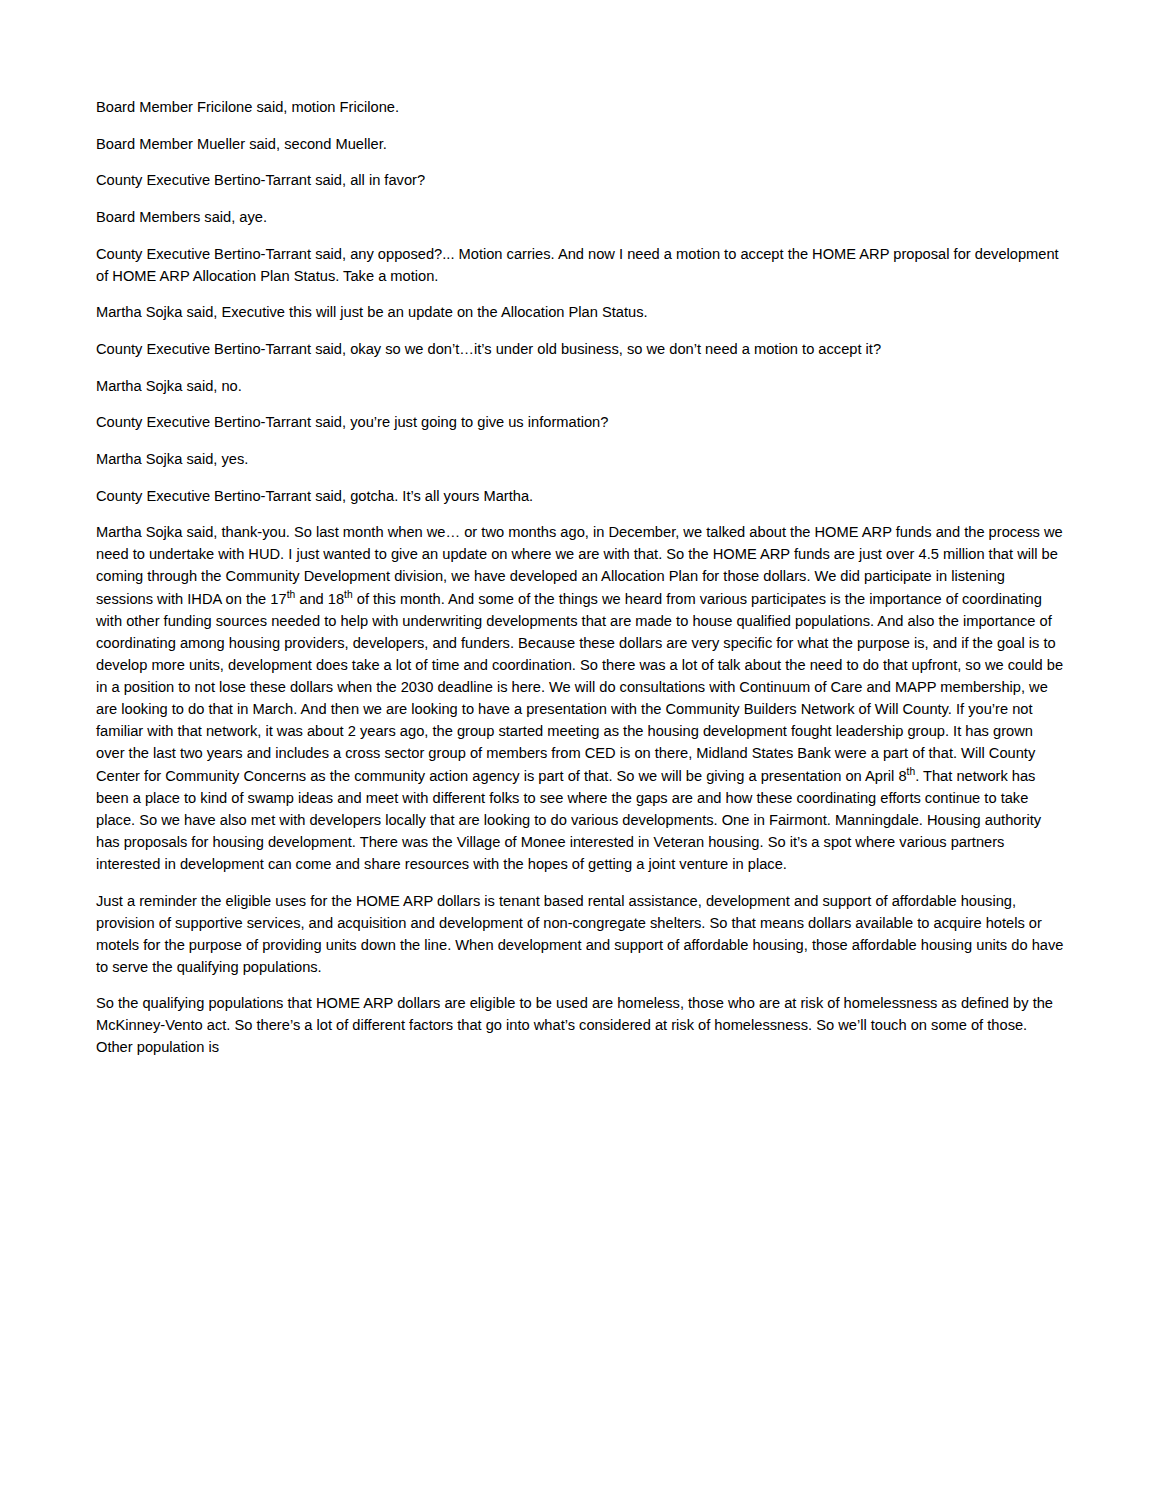Board Member Fricilone said, motion Fricilone.
Board Member Mueller said, second Mueller.
County Executive Bertino-Tarrant said, all in favor?
Board Members said, aye.
County Executive Bertino-Tarrant said, any opposed?... Motion carries. And now I need a motion to accept the HOME ARP proposal for development of HOME ARP Allocation Plan Status. Take a motion.
Martha Sojka said, Executive this will just be an update on the Allocation Plan Status.
County Executive Bertino-Tarrant said, okay so we don’t…it’s under old business, so we don’t need a motion to accept it?
Martha Sojka said, no.
County Executive Bertino-Tarrant said, you’re just going to give us information?
Martha Sojka said, yes.
County Executive Bertino-Tarrant said, gotcha. It’s all yours Martha.
Martha Sojka said, thank-you. So last month when we… or two months ago, in December, we talked about the HOME ARP funds and the process we need to undertake with HUD. I just wanted to give an update on where we are with that. So the HOME ARP funds are just over 4.5 million that will be coming through the Community Development division, we have developed an Allocation Plan for those dollars. We did participate in listening sessions with IHDA on the 17th and 18th of this month. And some of the things we heard from various participates is the importance of coordinating with other funding sources needed to help with underwriting developments that are made to house qualified populations. And also the importance of coordinating among housing providers, developers, and funders. Because these dollars are very specific for what the purpose is, and if the goal is to develop more units, development does take a lot of time and coordination. So there was a lot of talk about the need to do that upfront, so we could be in a position to not lose these dollars when the 2030 deadline is here. We will do consultations with Continuum of Care and MAPP membership, we are looking to do that in March. And then we are looking to have a presentation with the Community Builders Network of Will County. If you’re not familiar with that network, it was about 2 years ago, the group started meeting as the housing development fought leadership group. It has grown over the last two years and includes a cross sector group of members from CED is on there, Midland States Bank were a part of that. Will County Center for Community Concerns as the community action agency is part of that. So we will be giving a presentation on April 8th. That network has been a place to kind of swamp ideas and meet with different folks to see where the gaps are and how these coordinating efforts continue to take place. So we have also met with developers locally that are looking to do various developments. One in Fairmont. Manningdale. Housing authority has proposals for housing development. There was the Village of Monee interested in Veteran housing. So it’s a spot where various partners interested in development can come and share resources with the hopes of getting a joint venture in place.
Just a reminder the eligible uses for the HOME ARP dollars is tenant based rental assistance, development and support of affordable housing, provision of supportive services, and acquisition and development of non-congregate shelters. So that means dollars available to acquire hotels or motels for the purpose of providing units down the line. When development and support of affordable housing, those affordable housing units do have to serve the qualifying populations.
So the qualifying populations that HOME ARP dollars are eligible to be used are homeless, those who are at risk of homelessness as defined by the McKinney-Vento act. So there’s a lot of different factors that go into what’s considered at risk of homelessness. So we’ll touch on some of those. Other population is